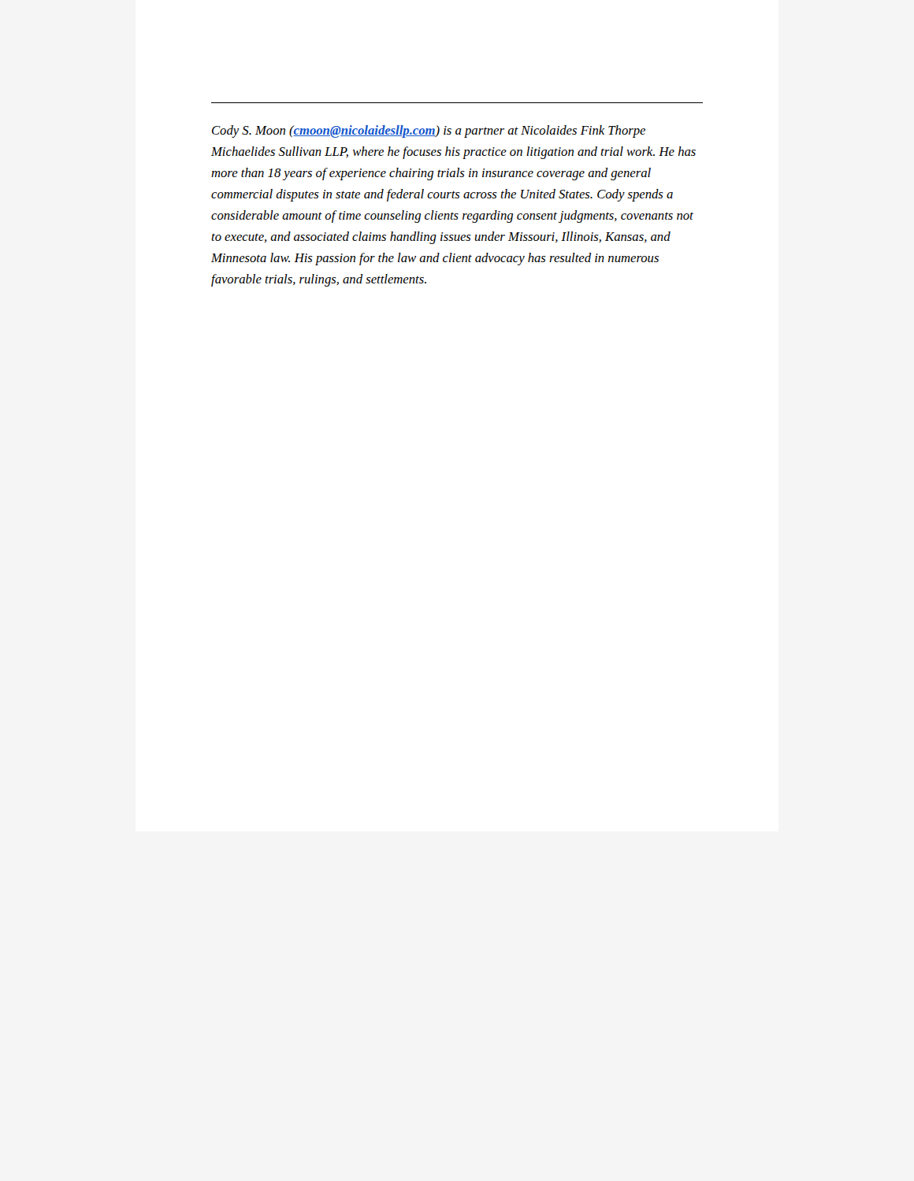Cody S. Moon (cmoon@nicolaidesllp.com) is a partner at Nicolaides Fink Thorpe Michaelides Sullivan LLP, where he focuses his practice on litigation and trial work. He has more than 18 years of experience chairing trials in insurance coverage and general commercial disputes in state and federal courts across the United States. Cody spends a considerable amount of time counseling clients regarding consent judgments, covenants not to execute, and associated claims handling issues under Missouri, Illinois, Kansas, and Minnesota law. His passion for the law and client advocacy has resulted in numerous favorable trials, rulings, and settlements.